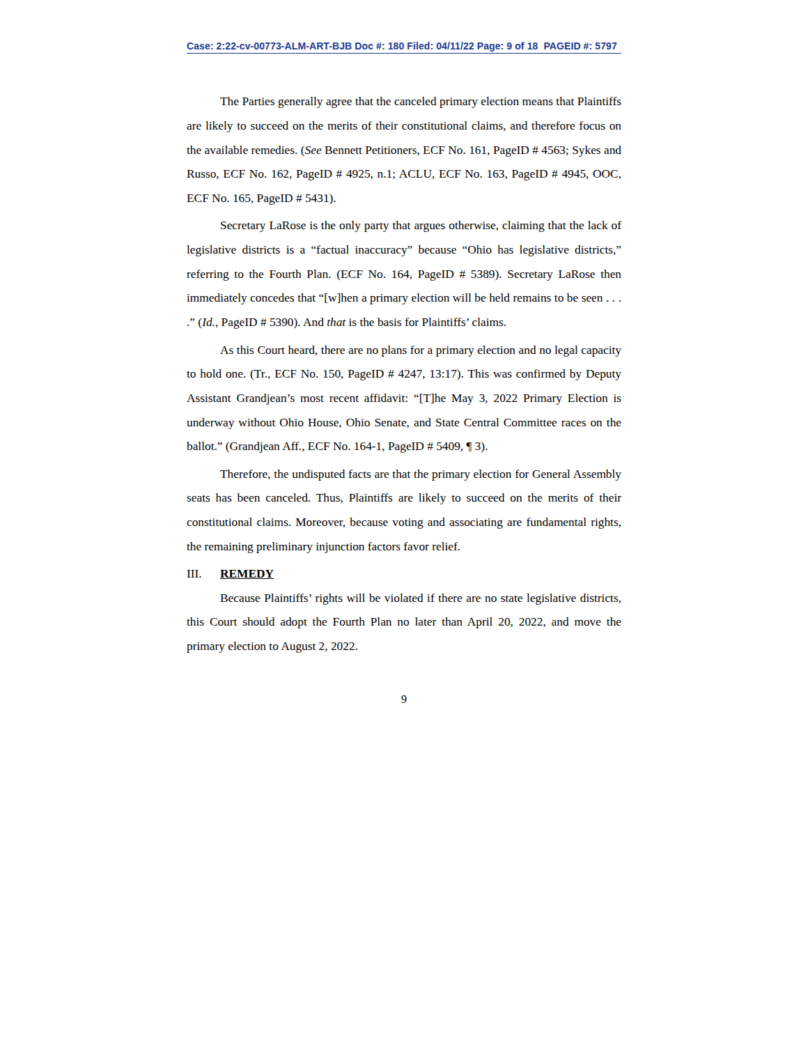Case: 2:22-cv-00773-ALM-ART-BJB Doc #: 180 Filed: 04/11/22 Page: 9 of 18 PAGEID #: 5797
The Parties generally agree that the canceled primary election means that Plaintiffs are likely to succeed on the merits of their constitutional claims, and therefore focus on the available remedies. (See Bennett Petitioners, ECF No. 161, PageID # 4563; Sykes and Russo, ECF No. 162, PageID # 4925, n.1; ACLU, ECF No. 163, PageID # 4945, OOC, ECF No. 165, PageID # 5431).
Secretary LaRose is the only party that argues otherwise, claiming that the lack of legislative districts is a “factual inaccuracy” because “Ohio has legislative districts,” referring to the Fourth Plan. (ECF No. 164, PageID # 5389). Secretary LaRose then immediately concedes that “[w]hen a primary election will be held remains to be seen . . . .” (Id., PageID # 5390). And that is the basis for Plaintiffs’ claims.
As this Court heard, there are no plans for a primary election and no legal capacity to hold one. (Tr., ECF No. 150, PageID # 4247, 13:17). This was confirmed by Deputy Assistant Grandjean’s most recent affidavit: “[T]he May 3, 2022 Primary Election is underway without Ohio House, Ohio Senate, and State Central Committee races on the ballot.” (Grandjean Aff., ECF No. 164-1, PageID # 5409, ¶ 3).
Therefore, the undisputed facts are that the primary election for General Assembly seats has been canceled. Thus, Plaintiffs are likely to succeed on the merits of their constitutional claims. Moreover, because voting and associating are fundamental rights, the remaining preliminary injunction factors favor relief.
III. REMEDY
Because Plaintiffs’ rights will be violated if there are no state legislative districts, this Court should adopt the Fourth Plan no later than April 20, 2022, and move the primary election to August 2, 2022.
9